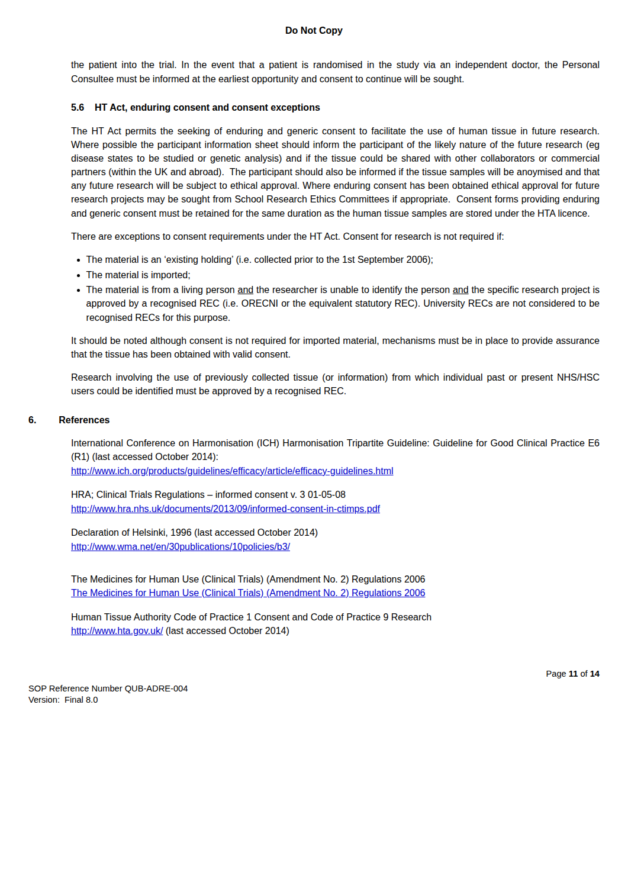Do Not Copy
the patient into the trial. In the event that a patient is randomised in the study via an independent doctor, the Personal Consultee must be informed at the earliest opportunity and consent to continue will be sought.
5.6 HT Act, enduring consent and consent exceptions
The HT Act permits the seeking of enduring and generic consent to facilitate the use of human tissue in future research. Where possible the participant information sheet should inform the participant of the likely nature of the future research (eg disease states to be studied or genetic analysis) and if the tissue could be shared with other collaborators or commercial partners (within the UK and abroad). The participant should also be informed if the tissue samples will be anoymised and that any future research will be subject to ethical approval. Where enduring consent has been obtained ethical approval for future research projects may be sought from School Research Ethics Committees if appropriate. Consent forms providing enduring and generic consent must be retained for the same duration as the human tissue samples are stored under the HTA licence.
There are exceptions to consent requirements under the HT Act. Consent for research is not required if:
The material is an ‘existing holding’ (i.e. collected prior to the 1st September 2006);
The material is imported;
The material is from a living person and the researcher is unable to identify the person and the specific research project is approved by a recognised REC (i.e. ORECNI or the equivalent statutory REC). University RECs are not considered to be recognised RECs for this purpose.
It should be noted although consent is not required for imported material, mechanisms must be in place to provide assurance that the tissue has been obtained with valid consent.
Research involving the use of previously collected tissue (or information) from which individual past or present NHS/HSC users could be identified must be approved by a recognised REC.
6. References
International Conference on Harmonisation (ICH) Harmonisation Tripartite Guideline: Guideline for Good Clinical Practice E6 (R1) (last accessed October 2014):
http://www.ich.org/products/guidelines/efficacy/article/efficacy-guidelines.html
HRA; Clinical Trials Regulations – informed consent v. 3 01-05-08
http://www.hra.nhs.uk/documents/2013/09/informed-consent-in-ctimps.pdf
Declaration of Helsinki, 1996 (last accessed October 2014)
http://www.wma.net/en/30publications/10policies/b3/
The Medicines for Human Use (Clinical Trials) (Amendment No. 2) Regulations 2006
The Medicines for Human Use (Clinical Trials) (Amendment No. 2) Regulations 2006
Human Tissue Authority Code of Practice 1 Consent and Code of Practice 9 Research
http://www.hta.gov.uk/ (last accessed October 2014)
Page 11 of 14
SOP Reference Number QUB-ADRE-004
Version: Final 8.0